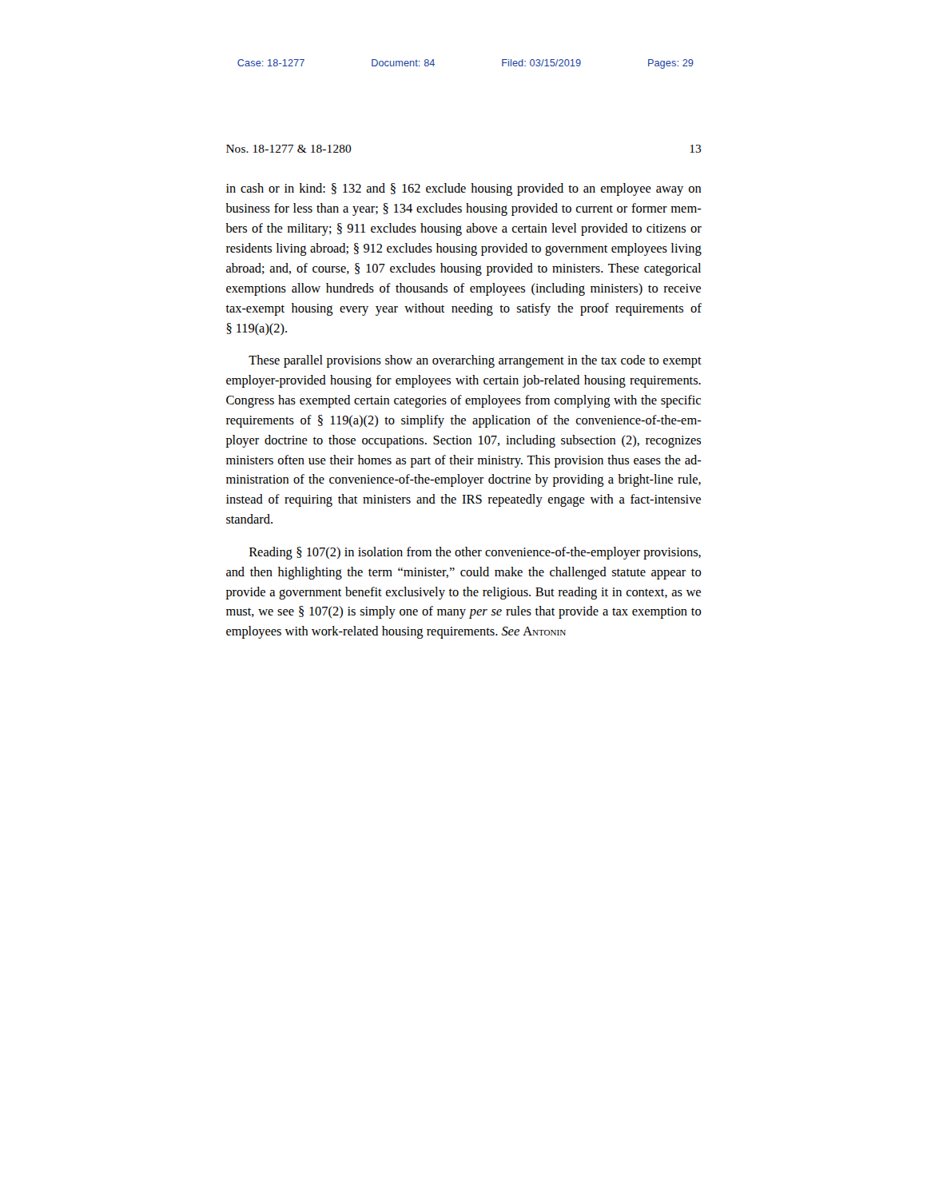Case: 18-1277 Document: 84 Filed: 03/15/2019 Pages: 29
Nos. 18-1277 & 18-1280 13
in cash or in kind: § 132 and § 162 exclude housing provided to an employee away on business for less than a year; § 134 excludes housing provided to current or former members of the military; § 911 excludes housing above a certain level provided to citizens or residents living abroad; § 912 excludes housing provided to government employees living abroad; and, of course, § 107 excludes housing provided to ministers. These categorical exemptions allow hundreds of thousands of employees (including ministers) to receive tax-exempt housing every year without needing to satisfy the proof requirements of § 119(a)(2).
These parallel provisions show an overarching arrangement in the tax code to exempt employer-provided housing for employees with certain job-related housing requirements. Congress has exempted certain categories of employees from complying with the specific requirements of § 119(a)(2) to simplify the application of the convenience-of-the-employer doctrine to those occupations. Section 107, including subsection (2), recognizes ministers often use their homes as part of their ministry. This provision thus eases the administration of the convenience-of-the-employer doctrine by providing a bright-line rule, instead of requiring that ministers and the IRS repeatedly engage with a fact-intensive standard.
Reading § 107(2) in isolation from the other convenience-of-the-employer provisions, and then highlighting the term “minister,” could make the challenged statute appear to provide a government benefit exclusively to the religious. But reading it in context, as we must, we see § 107(2) is simply one of many per se rules that provide a tax exemption to employees with work-related housing requirements. See Antonin